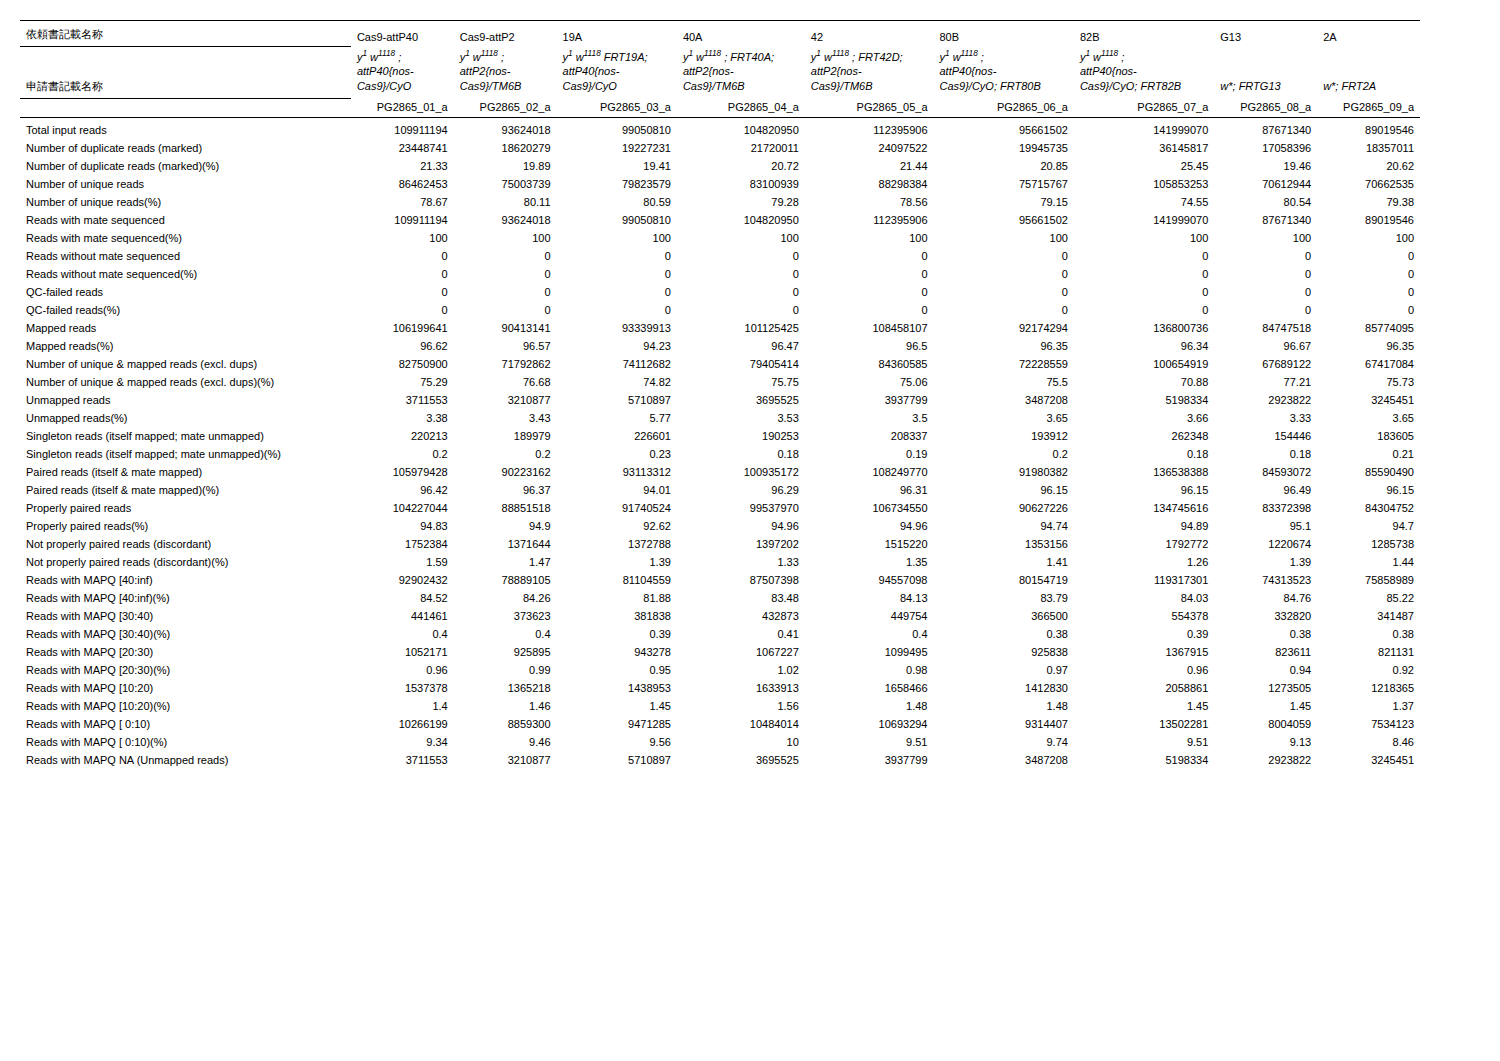| 依頼書記載名称 | Cas9-attP40 | Cas9-attP2 | 19A | 40A | 42 | 80B | 82B | G13 | 2A |
| --- | --- | --- | --- | --- | --- | --- | --- | --- | --- |
| 申請書記載名称 | y 1 w 1118 ; attP40{nos- Cas9}/CyO | y 1 w 1118 ; attP2{nos- Cas9}/TM6B | y 1 w 1118 FRT19A; attP40{nos- Cas9}/CyO | y 1 w 1118 ; FRT40A; attP2{nos- Cas9}/TM6B | y 1 w 1118 ; FRT42D; attP2{nos- Cas9}/TM6B | y 1 w 1118 ; attP40{nos- Cas9}/CyO; FRT80B | y 1 w 1118 ; attP40{nos- Cas9}/CyO; FRT82B | w*; FRTG13 | w*; FRT2A |
| | PG2865_01_a | PG2865_02_a | PG2865_03_a | PG2865_04_a | PG2865_05_a | PG2865_06_a | PG2865_07_a | PG2865_08_a | PG2865_09_a |
| Total input reads | 109911194 | 93624018 | 99050810 | 104820950 | 112395906 | 95661502 | 141999070 | 87671340 | 89019546 |
| Number of duplicate reads (marked) | 23448741 | 18620279 | 19227231 | 21720011 | 24097522 | 19945735 | 36145817 | 17058396 | 18357011 |
| Number of duplicate reads (marked)(%) | 21.33 | 19.89 | 19.41 | 20.72 | 21.44 | 20.85 | 25.45 | 19.46 | 20.62 |
| Number of unique reads | 86462453 | 75003739 | 79823579 | 83100939 | 88298384 | 75715767 | 105853253 | 70612944 | 70662535 |
| Number of unique reads(%) | 78.67 | 80.11 | 80.59 | 79.28 | 78.56 | 79.15 | 74.55 | 80.54 | 79.38 |
| Reads with mate sequenced | 109911194 | 93624018 | 99050810 | 104820950 | 112395906 | 95661502 | 141999070 | 87671340 | 89019546 |
| Reads with mate sequenced(%) | 100 | 100 | 100 | 100 | 100 | 100 | 100 | 100 | 100 |
| Reads without mate sequenced | 0 | 0 | 0 | 0 | 0 | 0 | 0 | 0 | 0 |
| Reads without mate sequenced(%) | 0 | 0 | 0 | 0 | 0 | 0 | 0 | 0 | 0 |
| QC-failed reads | 0 | 0 | 0 | 0 | 0 | 0 | 0 | 0 | 0 |
| QC-failed reads(%) | 0 | 0 | 0 | 0 | 0 | 0 | 0 | 0 | 0 |
| Mapped reads | 106199641 | 90413141 | 93339913 | 101125425 | 108458107 | 92174294 | 136800736 | 84747518 | 85774095 |
| Mapped reads(%) | 96.62 | 96.57 | 94.23 | 96.47 | 96.5 | 96.35 | 96.34 | 96.67 | 96.35 |
| Number of unique & mapped reads (excl. dups) | 82750900 | 71792862 | 74112682 | 79405414 | 84360585 | 72228559 | 100654919 | 67689122 | 67417084 |
| Number of unique & mapped reads (excl. dups)(%) | 75.29 | 76.68 | 74.82 | 75.75 | 75.06 | 75.5 | 70.88 | 77.21 | 75.73 |
| Unmapped reads | 3711553 | 3210877 | 5710897 | 3695525 | 3937799 | 3487208 | 5198334 | 2923822 | 3245451 |
| Unmapped reads(%) | 3.38 | 3.43 | 5.77 | 3.53 | 3.5 | 3.65 | 3.66 | 3.33 | 3.65 |
| Singleton reads (itself mapped; mate unmapped) | 220213 | 189979 | 226601 | 190253 | 208337 | 193912 | 262348 | 154446 | 183605 |
| Singleton reads (itself mapped; mate unmapped)(%) | 0.2 | 0.2 | 0.23 | 0.18 | 0.19 | 0.2 | 0.18 | 0.18 | 0.21 |
| Paired reads (itself & mate mapped) | 105979428 | 90223162 | 93113312 | 100935172 | 108249770 | 91980382 | 136538388 | 84593072 | 85590490 |
| Paired reads (itself & mate mapped)(%) | 96.42 | 96.37 | 94.01 | 96.29 | 96.31 | 96.15 | 96.15 | 96.49 | 96.15 |
| Properly paired reads | 104227044 | 88851518 | 91740524 | 99537970 | 106734550 | 90627226 | 134745616 | 83372398 | 84304752 |
| Properly paired reads(%) | 94.83 | 94.9 | 92.62 | 94.96 | 94.96 | 94.74 | 94.89 | 95.1 | 94.7 |
| Not properly paired reads (discordant) | 1752384 | 1371644 | 1372788 | 1397202 | 1515220 | 1353156 | 1792772 | 1220674 | 1285738 |
| Not properly paired reads (discordant)(%) | 1.59 | 1.47 | 1.39 | 1.33 | 1.35 | 1.41 | 1.26 | 1.39 | 1.44 |
| Reads with MAPQ [40:inf) | 92902432 | 78889105 | 81104559 | 87507398 | 94557098 | 80154719 | 119317301 | 74313523 | 75858989 |
| Reads with MAPQ [40:inf)(%) | 84.52 | 84.26 | 81.88 | 83.48 | 84.13 | 83.79 | 84.03 | 84.76 | 85.22 |
| Reads with MAPQ [30:40) | 441461 | 373623 | 381838 | 432873 | 449754 | 366500 | 554378 | 332820 | 341487 |
| Reads with MAPQ [30:40)(%) | 0.4 | 0.4 | 0.39 | 0.41 | 0.4 | 0.38 | 0.39 | 0.38 | 0.38 |
| Reads with MAPQ [20:30) | 1052171 | 925895 | 943278 | 1067227 | 1099495 | 925838 | 1367915 | 823611 | 821131 |
| Reads with MAPQ [20:30)(%) | 0.96 | 0.99 | 0.95 | 1.02 | 0.98 | 0.97 | 0.96 | 0.94 | 0.92 |
| Reads with MAPQ [10:20) | 1537378 | 1365218 | 1438953 | 1633913 | 1658466 | 1412830 | 2058861 | 1273505 | 1218365 |
| Reads with MAPQ [10:20)(%) | 1.4 | 1.46 | 1.45 | 1.56 | 1.48 | 1.48 | 1.45 | 1.45 | 1.37 |
| Reads with MAPQ [ 0:10) | 10266199 | 8859300 | 9471285 | 10484014 | 10693294 | 9314407 | 13502281 | 8004059 | 7534123 |
| Reads with MAPQ [ 0:10)(%) | 9.34 | 9.46 | 9.56 | 10 | 9.51 | 9.74 | 9.51 | 9.13 | 8.46 |
| Reads with MAPQ NA (Unmapped reads) | 3711553 | 3210877 | 5710897 | 3695525 | 3937799 | 3487208 | 5198334 | 2923822 | 3245451 |